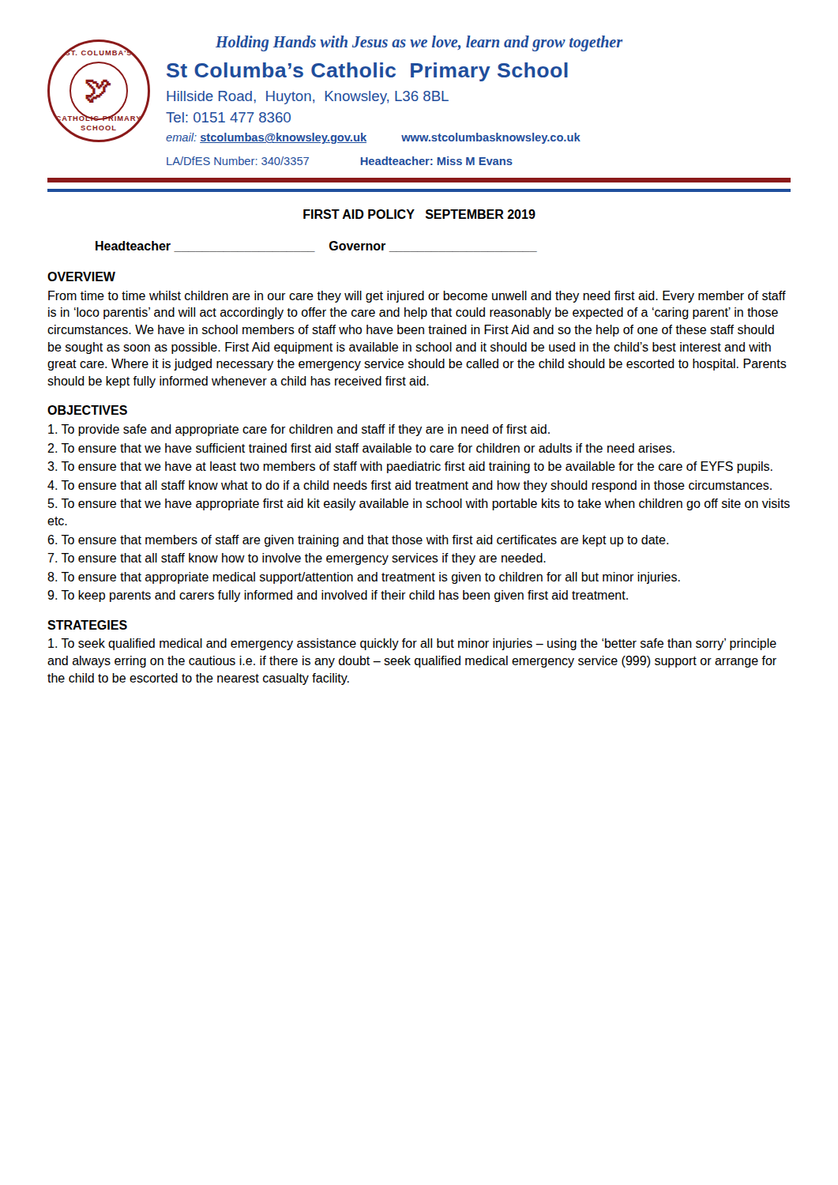Holding Hands with Jesus as we love, learn and grow together
ST. COLUMBA'S 🕊 CATHOLIC PRIMARY SCHOOL
St Columba’s Catholic Primary School
Hillside Road, Huyton, Knowsley, L36 8BL
Tel: 0151 477 8360
email: stcolumbas@knowsley.gov.uk www.stcolumbasknowsley.co.uk
LA/DfES Number: 340/3357 Headteacher: Miss M Evans
FIRST AID POLICY SEPTEMBER 2019
Headteacher ____________________ Governor _____________________
OVERVIEW
From time to time whilst children are in our care they will get injured or become unwell and they need first aid. Every member of staff is in ‘loco parentis’ and will act accordingly to offer the care and help that could reasonably be expected of a ‘caring parent’ in those circumstances. We have in school members of staff who have been trained in First Aid and so the help of one of these staff should be sought as soon as possible. First Aid equipment is available in school and it should be used in the child’s best interest and with great care. Where it is judged necessary the emergency service should be called or the child should be escorted to hospital. Parents should be kept fully informed whenever a child has received first aid.
OBJECTIVES
1. To provide safe and appropriate care for children and staff if they are in need of first aid.
2. To ensure that we have sufficient trained first aid staff available to care for children or adults if the need arises.
3. To ensure that we have at least two members of staff with paediatric first aid training to be available for the care of EYFS pupils.
4. To ensure that all staff know what to do if a child needs first aid treatment and how they should respond in those circumstances.
5. To ensure that we have appropriate first aid kit easily available in school with portable kits to take when children go off site on visits etc.
6. To ensure that members of staff are given training and that those with first aid certificates are kept up to date.
7. To ensure that all staff know how to involve the emergency services if they are needed.
8. To ensure that appropriate medical support/attention and treatment is given to children for all but minor injuries.
9. To keep parents and carers fully informed and involved if their child has been given first aid treatment.
STRATEGIES
1. To seek qualified medical and emergency assistance quickly for all but minor injuries – using the ‘better safe than sorry’ principle and always erring on the cautious i.e. if there is any doubt – seek qualified medical emergency service (999) support or arrange for the child to be escorted to the nearest casualty facility.